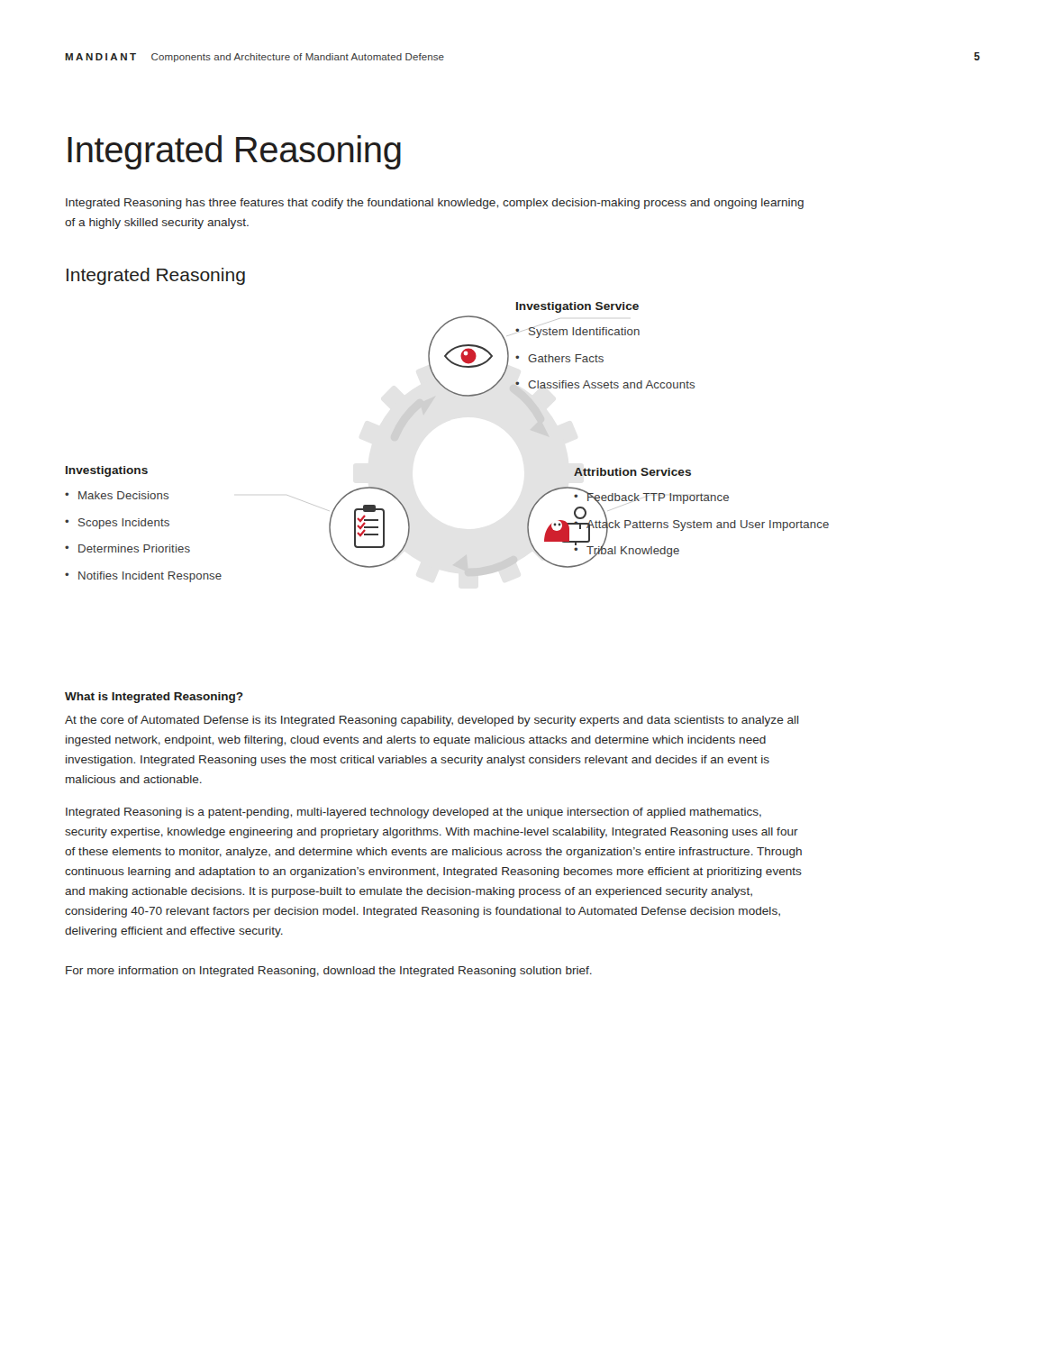Mandiant Components and Architecture of Mandiant Automated Defense 5
Integrated Reasoning
Integrated Reasoning has three features that codify the foundational knowledge, complex decision-making process and ongoing learning of a highly skilled security analyst.
Integrated Reasoning
Investigation Service
System Identification
Gathers Facts
Classifies Assets and Accounts
Attribution Services
Feedback TTP Importance
Attack Patterns System and User Importance
Tribal Knowledge
Investigations
Makes Decisions
Scopes Incidents
Determines Priorities
Notifies Incident Response
What is Integrated Reasoning?
At the core of Automated Defense is its Integrated Reasoning capability, developed by security experts and data scientists to analyze all ingested network, endpoint, web filtering, cloud events and alerts to equate malicious attacks and determine which incidents need investigation. Integrated Reasoning uses the most critical variables a security analyst considers relevant and decides if an event is malicious and actionable.
Integrated Reasoning is a patent-pending, multi-layered technology developed at the unique intersection of applied mathematics, security expertise, knowledge engineering and proprietary algorithms. With machine-level scalability, Integrated Reasoning uses all four of these elements to monitor, analyze, and determine which events are malicious across the organization’s entire infrastructure. Through continuous learning and adaptation to an organization’s environment, Integrated Reasoning becomes more efficient at prioritizing events and making actionable decisions. It is purpose-built to emulate the decision-making process of an experienced security analyst, considering 40-70 relevant factors per decision model. Integrated Reasoning is foundational to Automated Defense decision models, delivering efficient and effective security.
For more information on Integrated Reasoning, download the Integrated Reasoning solution brief.